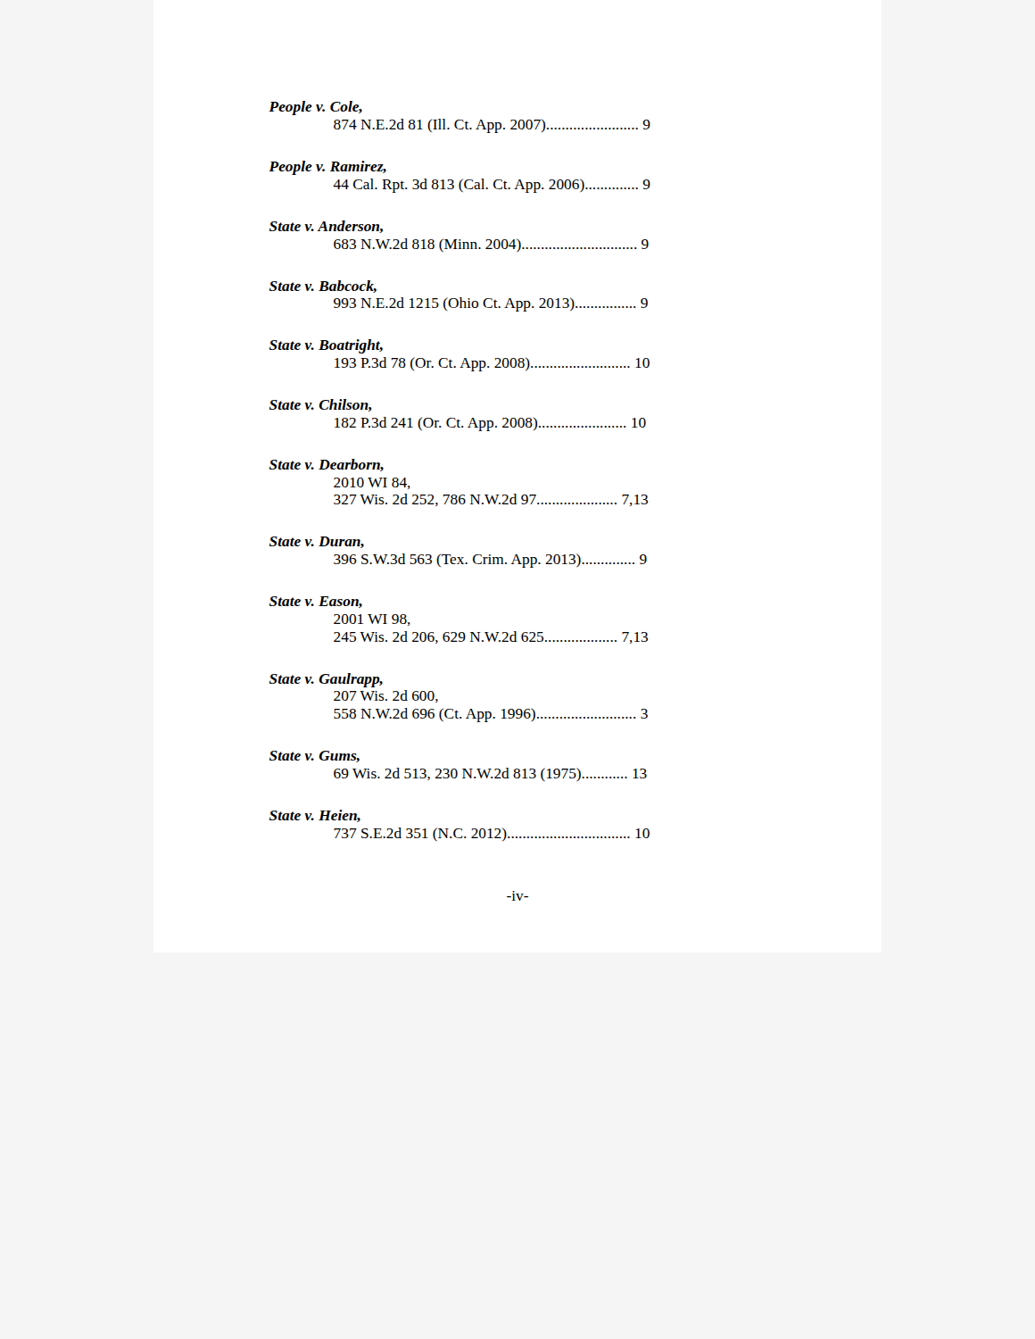People v. Cole,
874 N.E.2d 81 (Ill. Ct. App. 2007)........................ 9
People v. Ramirez,
44 Cal. Rpt. 3d 813 (Cal. Ct. App. 2006).............. 9
State v. Anderson,
683 N.W.2d 818 (Minn. 2004).............................. 9
State v. Babcock,
993 N.E.2d 1215 (Ohio Ct. App. 2013)................ 9
State v. Boatright,
193 P.3d 78 (Or. Ct. App. 2008).......................... 10
State v. Chilson,
182 P.3d 241 (Or. Ct. App. 2008)....................... 10
State v. Dearborn,
2010 WI 84,
327 Wis. 2d 252, 786 N.W.2d 97..................... 7,13
State v. Duran,
396 S.W.3d 563 (Tex. Crim. App. 2013).............. 9
State v. Eason,
2001 WI 98,
245 Wis. 2d 206, 629 N.W.2d 625................... 7,13
State v. Gaulrapp,
207 Wis. 2d 600,
558 N.W.2d 696 (Ct. App. 1996).......................... 3
State v. Gums,
69 Wis. 2d 513, 230 N.W.2d 813 (1975)............ 13
State v. Heien,
737 S.E.2d 351 (N.C. 2012)................................ 10
-iv-